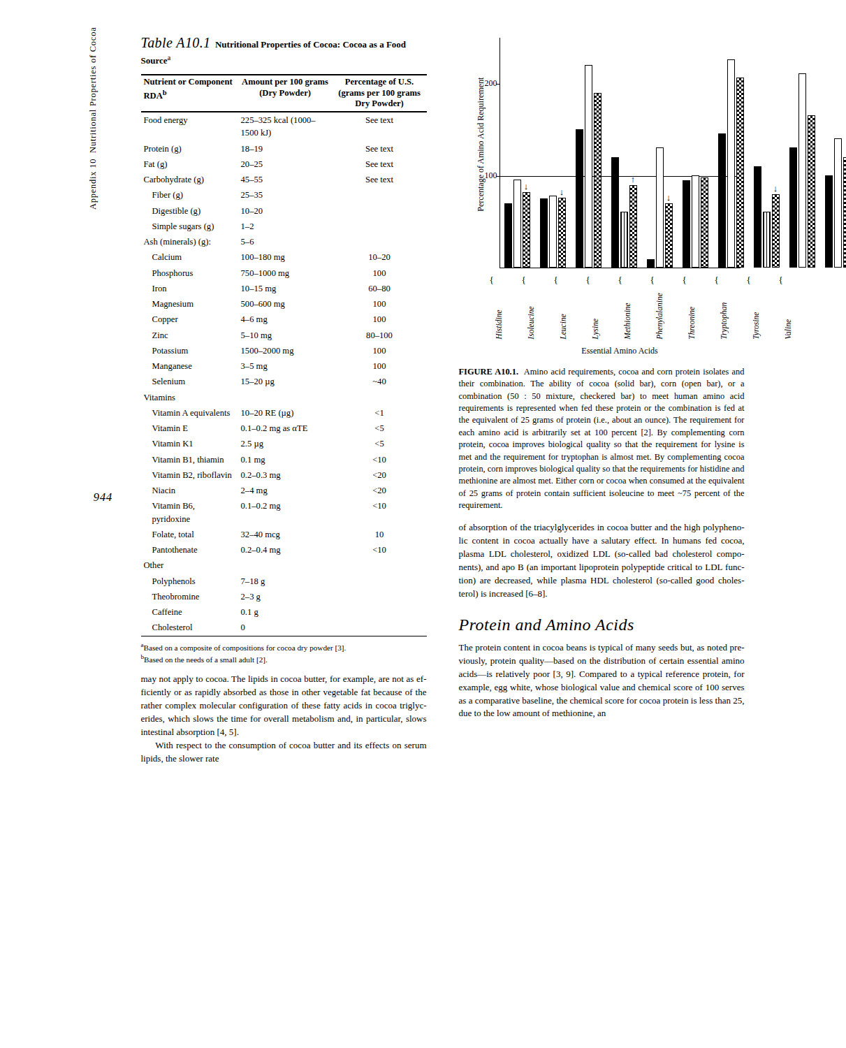Appendix 10 Nutritional Properties of Cocoa
944
Table A10.1 Nutritional Properties of Cocoa: Cocoa as a Food Sourcea
| Nutrient or Component RDA b | Amount per 100 grams (Dry Powder) | Percentage of U.S. (grams per 100 grams Dry Powder) |
| --- | --- | --- |
| Food energy | 225–325 kcal (1000–1500 kJ) | See text |
| Protein (g) | 18–19 | See text |
| Fat (g) | 20–25 | See text |
| Carbohydrate (g) | 45–55 | See text |
| Fiber (g) | 25–35 | |
| Digestible (g) | 10–20 | |
| Simple sugars (g) | 1–2 | |
| Ash (minerals) (g): | 5–6 | |
| Calcium | 100–180 mg | 10–20 |
| Phosphorus | 750–1000 mg | 100 |
| Iron | 10–15 mg | 60–80 |
| Magnesium | 500–600 mg | 100 |
| Copper | 4–6 mg | 100 |
| Zinc | 5–10 mg | 80–100 |
| Potassium | 1500–2000 mg | 100 |
| Manganese | 3–5 mg | 100 |
| Selenium | 15–20 µg | ~40 |
| Vitamins | | |
| Vitamin A equivalents | 10–20 RE (µg) | <1 |
| Vitamin E | 0.1–0.2 mg as αTE | <5 |
| Vitamin K1 | 2.5 µg | <5 |
| Vitamin B1, thiamin | 0.1 mg | <10 |
| Vitamin B2, riboflavin | 0.2–0.3 mg | <20 |
| Niacin | 2–4 mg | <20 |
| Vitamin B6, pyridoxine | 0.1–0.2 mg | <10 |
| Folate, total | 32–40 mcg | 10 |
| Pantothenate | 0.2–0.4 mg | <10 |
| Other | | |
| Polyphenols | 7–18 g | |
| Theobromine | 2–3 g | |
| Caffeine | 0.1 g | |
| Cholesterol | 0 | |
aBased on a composite of compositions for cocoa dry powder [3].
bBased on the needs of a small adult [2].
may not apply to cocoa. The lipids in cocoa butter, for example, are not as efficiently or as rapidly absorbed as those in other vegetable fat because of the rather complex molecular configuration of these fatty acids in cocoa triglycerides, which slows the time for overall metabolism and, in particular, slows intestinal absorption [4, 5].
With respect to the consumption of cocoa butter and its effects on serum lipids, the slower rate
Percentage of Amino Acid Requirement
200
100
↓
↓
↑
↓
↓
Histidine
Isoleucine
Leucine
Lysine
Methionine
Phenylalanine
Threonine
Tryptophan
Tyrosine
Valine
{
{
{
{
{
{
{
{
{
{
Essential Amino Acids
FIGURE A10.1. Amino acid requirements, cocoa and corn protein isolates and their combination. The ability of cocoa (solid bar), corn (open bar), or a combination (50 : 50 mixture, checkered bar) to meet human amino acid requirements is represented when fed these protein or the combination is fed at the equivalent of 25 grams of protein (i.e., about an ounce). The requirement for each amino acid is arbitrarily set at 100 percent [2]. By complementing corn protein, cocoa improves biological quality so that the requirement for lysine is met and the requirement for tryptophan is almost met. By complementing cocoa protein, corn improves biological quality so that the requirements for histidine and methionine are almost met. Either corn or cocoa when consumed at the equivalent of 25 grams of protein contain sufficient isoleucine to meet ~75 percent of the requirement.
of absorption of the triacylglycerides in cocoa butter and the high polyphenolic content in cocoa actually have a salutary effect. In humans fed cocoa, plasma LDL cholesterol, oxidized LDL (so-called bad cholesterol components), and apo B (an important lipoprotein polypeptide critical to LDL function) are decreased, while plasma HDL cholesterol (so-called good cholesterol) is increased [6–8].
Protein and Amino Acids
The protein content in cocoa beans is typical of many seeds but, as noted previously, protein quality—based on the distribution of certain essential amino acids—is relatively poor [3, 9]. Compared to a typical reference protein, for example, egg white, whose biological value and chemical score of 100 serves as a comparative baseline, the chemical score for cocoa protein is less than 25, due to the low amount of methionine, an